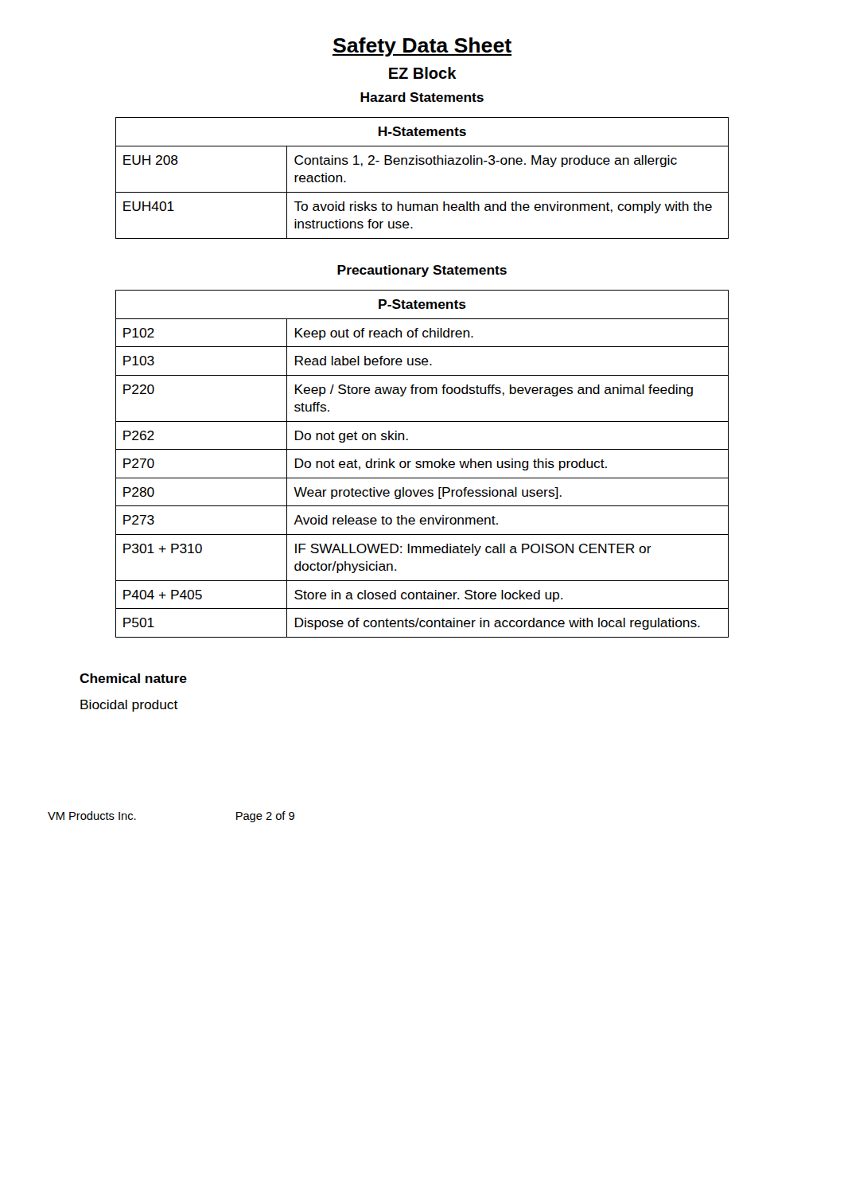Safety Data Sheet
EZ Block
Hazard Statements
| H-Statements |
| --- |
| EUH 208 | Contains 1, 2- Benzisothiazolin-3-one. May produce an allergic reaction. |
| EUH401 | To avoid risks to human health and the environment, comply with the instructions for use. |
Precautionary Statements
| P-Statements |
| --- |
| P102 | Keep out of reach of children. |
| P103 | Read label before use. |
| P220 | Keep / Store away from foodstuffs, beverages and animal feeding stuffs. |
| P262 | Do not get on skin. |
| P270 | Do not eat, drink or smoke when using this product. |
| P280 | Wear protective gloves [Professional users]. |
| P273 | Avoid release to the environment. |
| P301 + P310 | IF SWALLOWED: Immediately call a POISON CENTER or doctor/physician. |
| P404 + P405 | Store in a closed container. Store locked up. |
| P501 | Dispose of contents/container in accordance with local regulations. |
Chemical nature
Biocidal product
VM Products Inc. Page 2 of 9